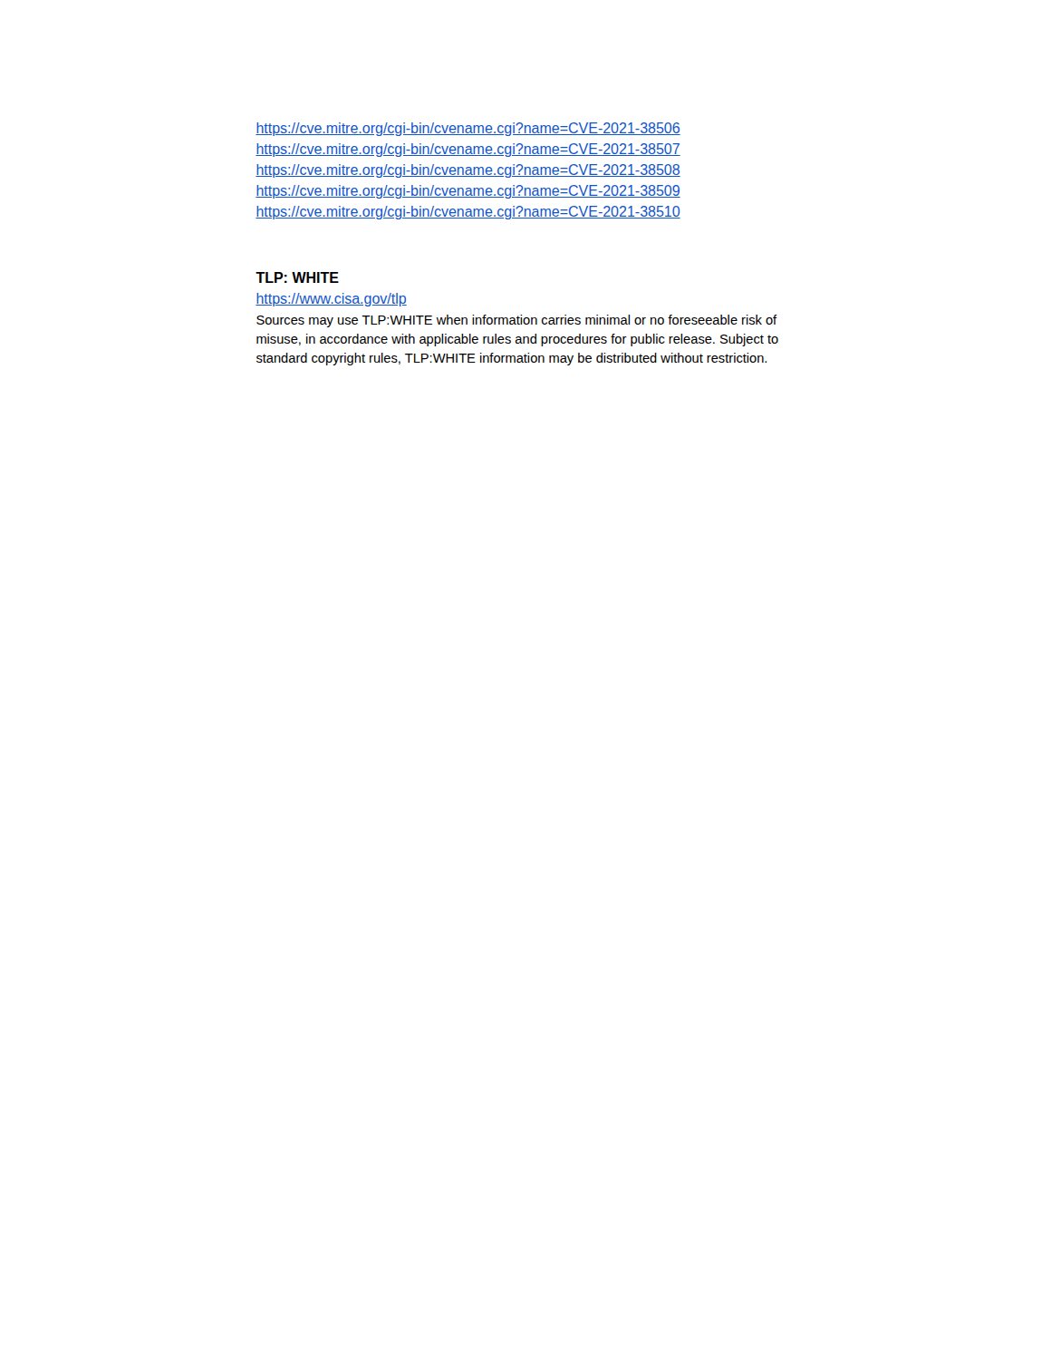https://cve.mitre.org/cgi-bin/cvename.cgi?name=CVE-2021-38506
https://cve.mitre.org/cgi-bin/cvename.cgi?name=CVE-2021-38507
https://cve.mitre.org/cgi-bin/cvename.cgi?name=CVE-2021-38508
https://cve.mitre.org/cgi-bin/cvename.cgi?name=CVE-2021-38509
https://cve.mitre.org/cgi-bin/cvename.cgi?name=CVE-2021-38510
TLP: WHITE
https://www.cisa.gov/tlp
Sources may use TLP:WHITE when information carries minimal or no foreseeable risk of misuse, in accordance with applicable rules and procedures for public release. Subject to standard copyright rules, TLP:WHITE information may be distributed without restriction.